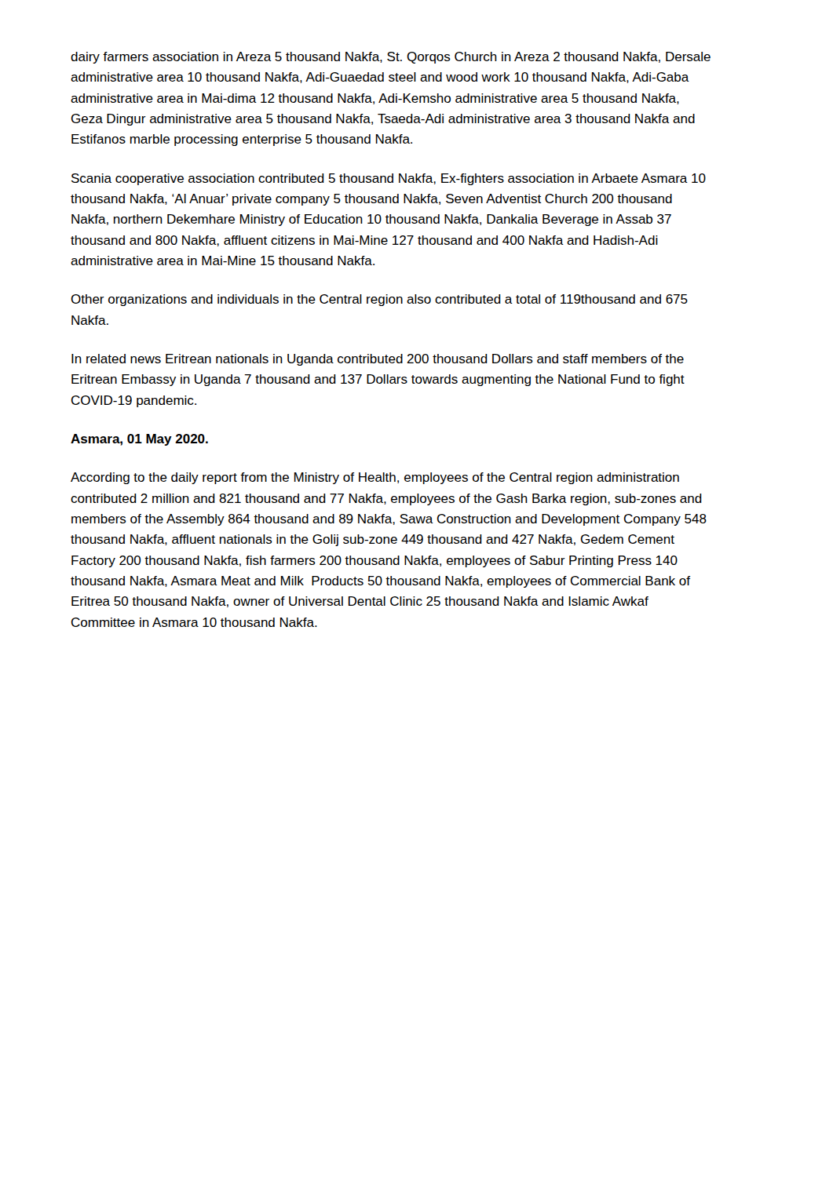dairy farmers association in Areza 5 thousand Nakfa, St. Qorqos Church in Areza 2 thousand Nakfa, Dersale administrative area 10 thousand Nakfa, Adi-Guaedad steel and wood work 10 thousand Nakfa, Adi-Gaba administrative area in Mai-dima 12 thousand Nakfa, Adi-Kemsho administrative area 5 thousand Nakfa, Geza Dingur administrative area 5 thousand Nakfa, Tsaeda-Adi administrative area 3 thousand Nakfa and Estifanos marble processing enterprise 5 thousand Nakfa.
Scania cooperative association contributed 5 thousand Nakfa, Ex-fighters association in Arbaete Asmara 10 thousand Nakfa, ‘Al Anuar’ private company 5 thousand Nakfa, Seven Adventist Church 200 thousand Nakfa, northern Dekemhare Ministry of Education 10 thousand Nakfa, Dankalia Beverage in Assab 37 thousand and 800 Nakfa, affluent citizens in Mai-Mine 127 thousand and 400 Nakfa and Hadish-Adi administrative area in Mai-Mine 15 thousand Nakfa.
Other organizations and individuals in the Central region also contributed a total of 119thousand and 675 Nakfa.
In related news Eritrean nationals in Uganda contributed 200 thousand Dollars and staff members of the Eritrean Embassy in Uganda 7 thousand and 137 Dollars towards augmenting the National Fund to fight COVID-19 pandemic.
Asmara, 01 May 2020.
According to the daily report from the Ministry of Health, employees of the Central region administration contributed 2 million and 821 thousand and 77 Nakfa, employees of the Gash Barka region, sub-zones and members of the Assembly 864 thousand and 89 Nakfa, Sawa Construction and Development Company 548 thousand Nakfa, affluent nationals in the Golij sub-zone 449 thousand and 427 Nakfa, Gedem Cement Factory 200 thousand Nakfa, fish farmers 200 thousand Nakfa, employees of Sabur Printing Press 140 thousand Nakfa, Asmara Meat and Milk Products 50 thousand Nakfa, employees of Commercial Bank of Eritrea 50 thousand Nakfa, owner of Universal Dental Clinic 25 thousand Nakfa and Islamic Awkaf Committee in Asmara 10 thousand Nakfa.